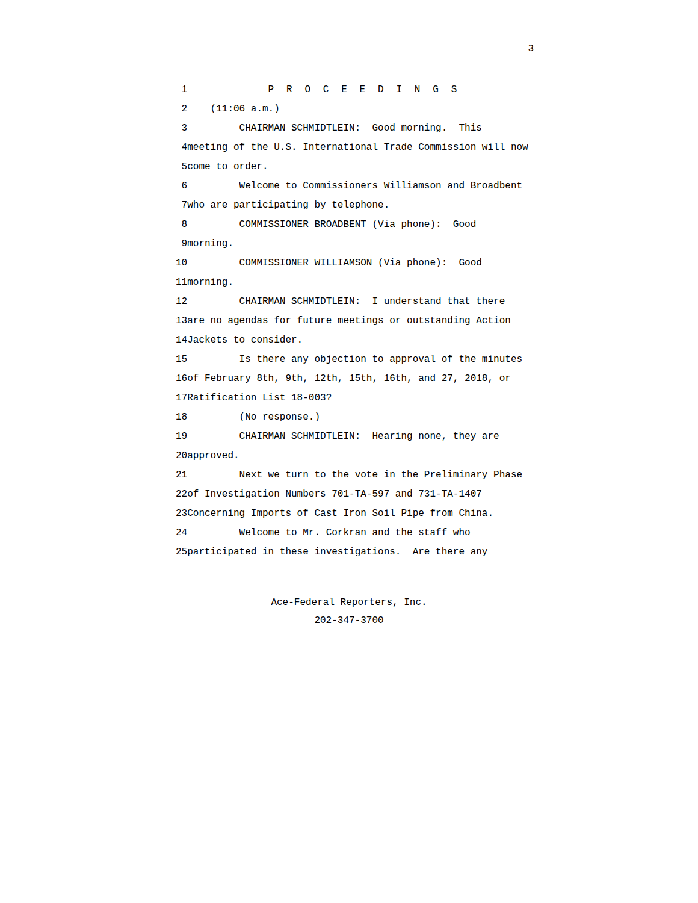3
| 1 | P R O C E E D I N G S |
| 2 | (11:06 a.m.) |
| 3 | CHAIRMAN SCHMIDTLEIN: Good morning. This |
| 4 | meeting of the U.S. International Trade Commission will now |
| 5 | come to order. |
| 6 | Welcome to Commissioners Williamson and Broadbent |
| 7 | who are participating by telephone. |
| 8 | COMMISSIONER BROADBENT (Via phone): Good |
| 9 | morning. |
| 10 | COMMISSIONER WILLIAMSON (Via phone): Good |
| 11 | morning. |
| 12 | CHAIRMAN SCHMIDTLEIN: I understand that there |
| 13 | are no agendas for future meetings or outstanding Action |
| 14 | Jackets to consider. |
| 15 | Is there any objection to approval of the minutes |
| 16 | of February 8th, 9th, 12th, 15th, 16th, and 27, 2018, or |
| 17 | Ratification List 18-003? |
| 18 | (No response.) |
| 19 | CHAIRMAN SCHMIDTLEIN: Hearing none, they are |
| 20 | approved. |
| 21 | Next we turn to the vote in the Preliminary Phase |
| 22 | of Investigation Numbers 701-TA-597 and 731-TA-1407 |
| 23 | Concerning Imports of Cast Iron Soil Pipe from China. |
| 24 | Welcome to Mr. Corkran and the staff who |
| 25 | participated in these investigations. Are there any |
Ace-Federal Reporters, Inc.
202-347-3700